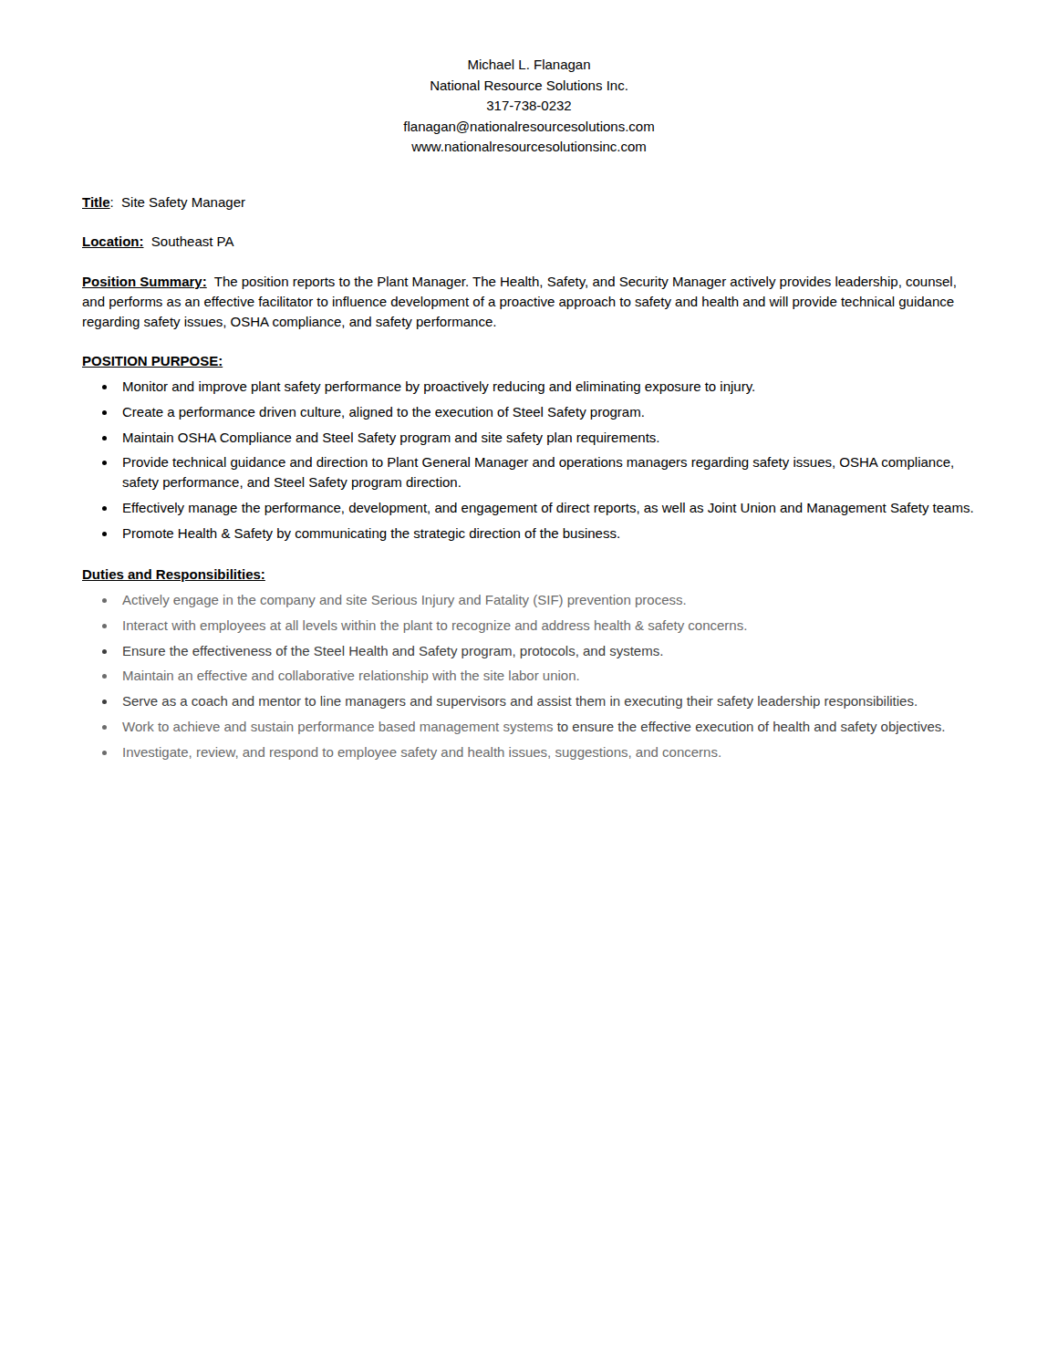Michael L. Flanagan
National Resource Solutions Inc.
317-738-0232
flanagan@nationalresourcesolutions.com
www.nationalresourcesolutionsinc.com
Title: Site Safety Manager
Location: Southeast PA
Position Summary: The position reports to the Plant Manager. The Health, Safety, and Security Manager actively provides leadership, counsel, and performs as an effective facilitator to influence development of a proactive approach to safety and health and will provide technical guidance regarding safety issues, OSHA compliance, and safety performance.
POSITION PURPOSE:
Monitor and improve plant safety performance by proactively reducing and eliminating exposure to injury.
Create a performance driven culture, aligned to the execution of Steel Safety program.
Maintain OSHA Compliance and Steel Safety program and site safety plan requirements.
Provide technical guidance and direction to Plant General Manager and operations managers regarding safety issues, OSHA compliance, safety performance, and Steel Safety program direction.
Effectively manage the performance, development, and engagement of direct reports, as well as Joint Union and Management Safety teams.
Promote Health & Safety by communicating the strategic direction of the business.
Duties and Responsibilities:
Actively engage in the company and site Serious Injury and Fatality (SIF) prevention process.
Interact with employees at all levels within the plant to recognize and address health & safety concerns.
Ensure the effectiveness of the Steel Health and Safety program, protocols, and systems.
Maintain an effective and collaborative relationship with the site labor union.
Serve as a coach and mentor to line managers and supervisors and assist them in executing their safety leadership responsibilities.
Work to achieve and sustain performance based management systems to ensure the effective execution of health and safety objectives.
Investigate, review, and respond to employee safety and health issues, suggestions, and concerns.